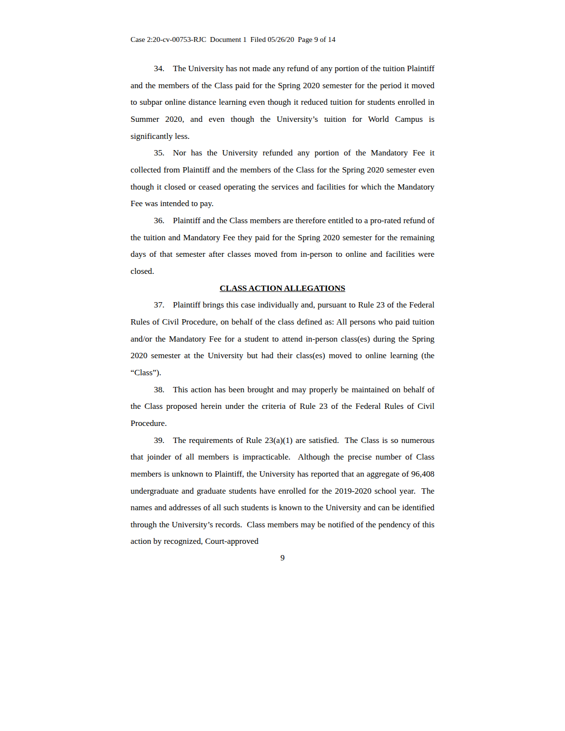Case 2:20-cv-00753-RJC Document 1 Filed 05/26/20 Page 9 of 14
34. The University has not made any refund of any portion of the tuition Plaintiff and the members of the Class paid for the Spring 2020 semester for the period it moved to subpar online distance learning even though it reduced tuition for students enrolled in Summer 2020, and even though the University’s tuition for World Campus is significantly less.
35. Nor has the University refunded any portion of the Mandatory Fee it collected from Plaintiff and the members of the Class for the Spring 2020 semester even though it closed or ceased operating the services and facilities for which the Mandatory Fee was intended to pay.
36. Plaintiff and the Class members are therefore entitled to a pro-rated refund of the tuition and Mandatory Fee they paid for the Spring 2020 semester for the remaining days of that semester after classes moved from in-person to online and facilities were closed.
CLASS ACTION ALLEGATIONS
37. Plaintiff brings this case individually and, pursuant to Rule 23 of the Federal Rules of Civil Procedure, on behalf of the class defined as: All persons who paid tuition and/or the Mandatory Fee for a student to attend in-person class(es) during the Spring 2020 semester at the University but had their class(es) moved to online learning (the “Class”).
38. This action has been brought and may properly be maintained on behalf of the Class proposed herein under the criteria of Rule 23 of the Federal Rules of Civil Procedure.
39. The requirements of Rule 23(a)(1) are satisfied. The Class is so numerous that joinder of all members is impracticable. Although the precise number of Class members is unknown to Plaintiff, the University has reported that an aggregate of 96,408 undergraduate and graduate students have enrolled for the 2019-2020 school year. The names and addresses of all such students is known to the University and can be identified through the University’s records. Class members may be notified of the pendency of this action by recognized, Court-approved
9